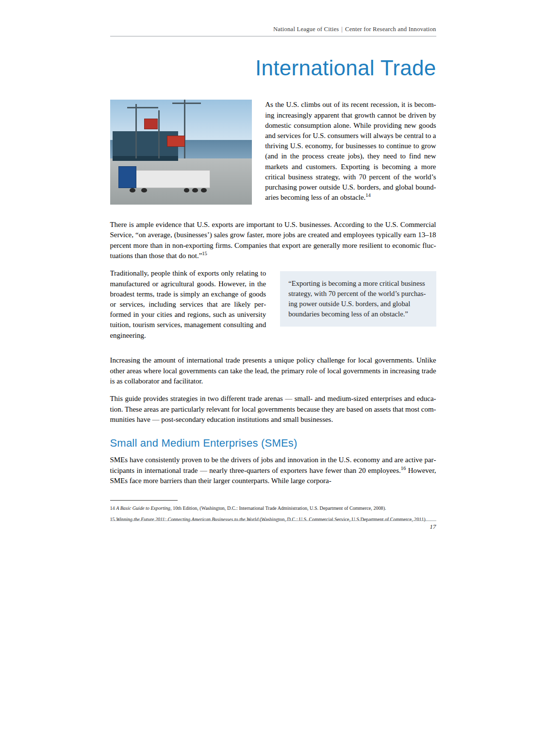National League of Cities|Center for Research and Innovation
International Trade
As the U.S. climbs out of its recent recession, it is becoming increasingly apparent that growth cannot be driven by domestic consumption alone. While providing new goods and services for U.S. consumers will always be central to a thriving U.S. economy, for businesses to continue to grow (and in the process create jobs), they need to find new markets and customers. Exporting is becoming a more critical business strategy, with 70 percent of the world’s purchasing power outside U.S. borders, and global boundaries becoming less of an obstacle.14
There is ample evidence that U.S. exports are important to U.S. businesses. According to the U.S. Commercial Service, “on average, (businesses’) sales grow faster, more jobs are created and employees typically earn 13–18 percent more than in non-exporting firms. Companies that export are generally more resilient to economic fluctuations than those that do not.”15
“Exporting is becoming a more critical business strategy, with 70 percent of the world’s purchasing power outside U.S. borders, and global boundaries becoming less of an obstacle.”
Traditionally, people think of exports only relating to manufactured or agricultural goods. However, in the broadest terms, trade is simply an exchange of goods or services, including services that are likely performed in your cities and regions, such as university tuition, tourism services, management consulting and engineering.
Increasing the amount of international trade presents a unique policy challenge for local governments. Unlike other areas where local governments can take the lead, the primary role of local governments in increasing trade is as collaborator and facilitator.
This guide provides strategies in two different trade arenas — small- and medium-sized enterprises and education. These areas are particularly relevant for local governments because they are based on assets that most communities have — post-secondary education institutions and small businesses.
Small and Medium Enterprises (SMEs)
SMEs have consistently proven to be the drivers of jobs and innovation in the U.S. economy and are active participants in international trade — nearly three-quarters of exporters have fewer than 20 employees.16 However, SMEs face more barriers than their larger counterparts. While large corpora-
14 A Basic Guide to Exporting, 10th Edition, (Washington, D.C.: International Trade Administration, U.S. Department of Commerce, 2008).
15 Winning the Future 2011: Connecting American Businesses to the World (Washington, D.C.: U.S. Commercial Service, U.S Department of Commerce, 2011).
17